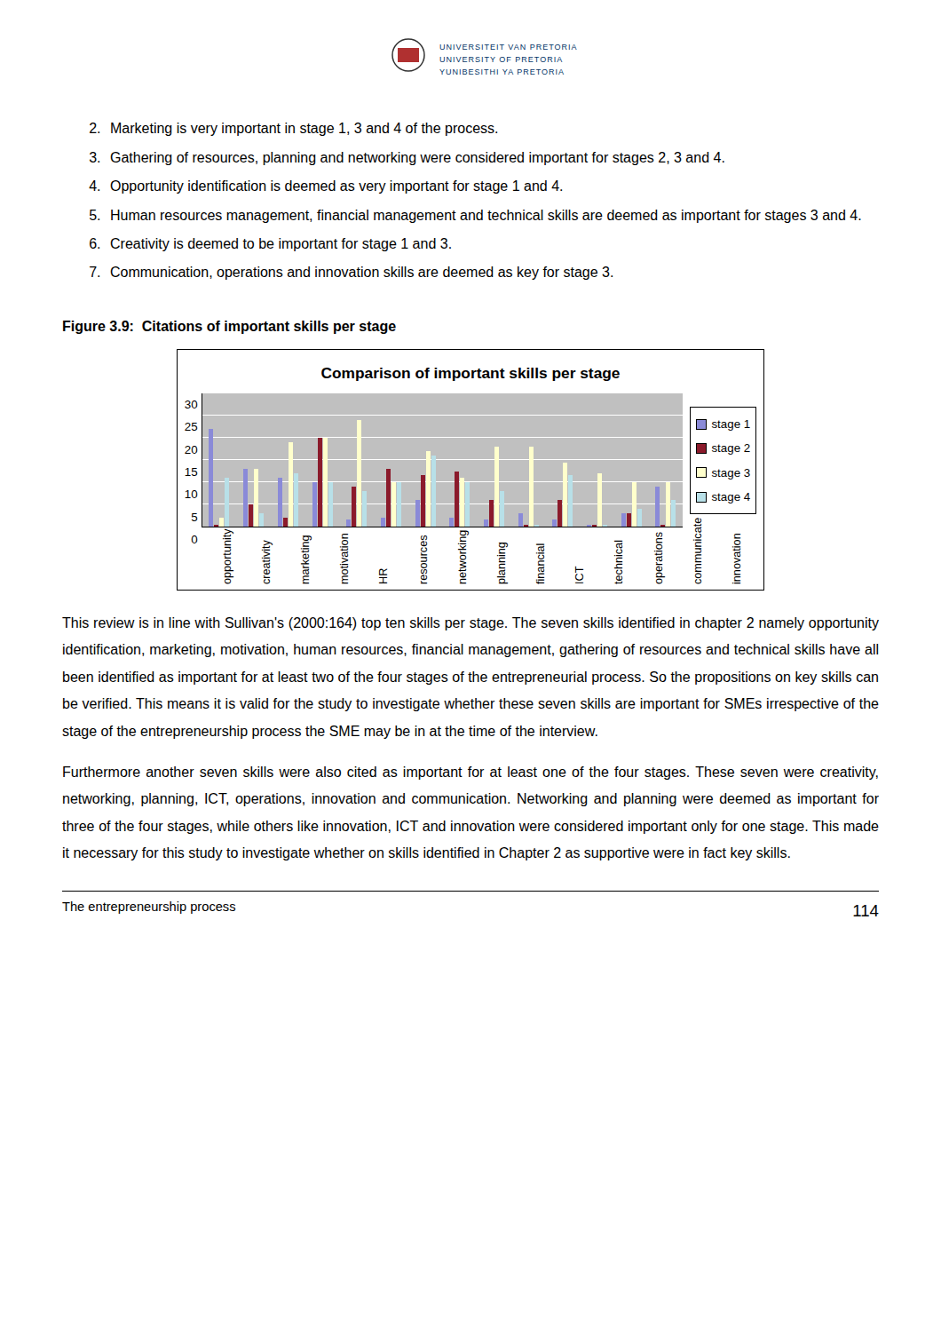Marketing is very important in stage 1, 3 and 4 of the process.
Gathering of resources, planning and networking were considered important for stages 2, 3 and 4.
Opportunity identification is deemed as very important for stage 1 and 4.
Human resources management, financial management and technical skills are deemed as important for stages 3 and 4.
Creativity is deemed to be important for stage 1 and 3.
Communication, operations and innovation skills are deemed as key for stage 3.
Figure 3.9: Citations of important skills per stage
Comparison of important skills per stage
30
25
20
15
10
5
0
stage 1
stage 2
stage 3
stage 4
opportunity creativity marketing motivation HR resources networking planning financial ICT technical operations communicate innovation
This review is in line with Sullivan's (2000:164) top ten skills per stage. The seven skills identified in chapter 2 namely opportunity identification, marketing, motivation, human resources, financial management, gathering of resources and technical skills have all been identified as important for at least two of the four stages of the entrepreneurial process. So the propositions on key skills can be verified. This means it is valid for the study to investigate whether these seven skills are important for SMEs irrespective of the stage of the entrepreneurship process the SME may be in at the time of the interview.
Furthermore another seven skills were also cited as important for at least one of the four stages. These seven were creativity, networking, planning, ICT, operations, innovation and communication. Networking and planning were deemed as important for three of the four stages, while others like innovation, ICT and innovation were considered important only for one stage. This made it necessary for this study to investigate whether on skills identified in Chapter 2 as supportive were in fact key skills.
The entrepreneurship process
114